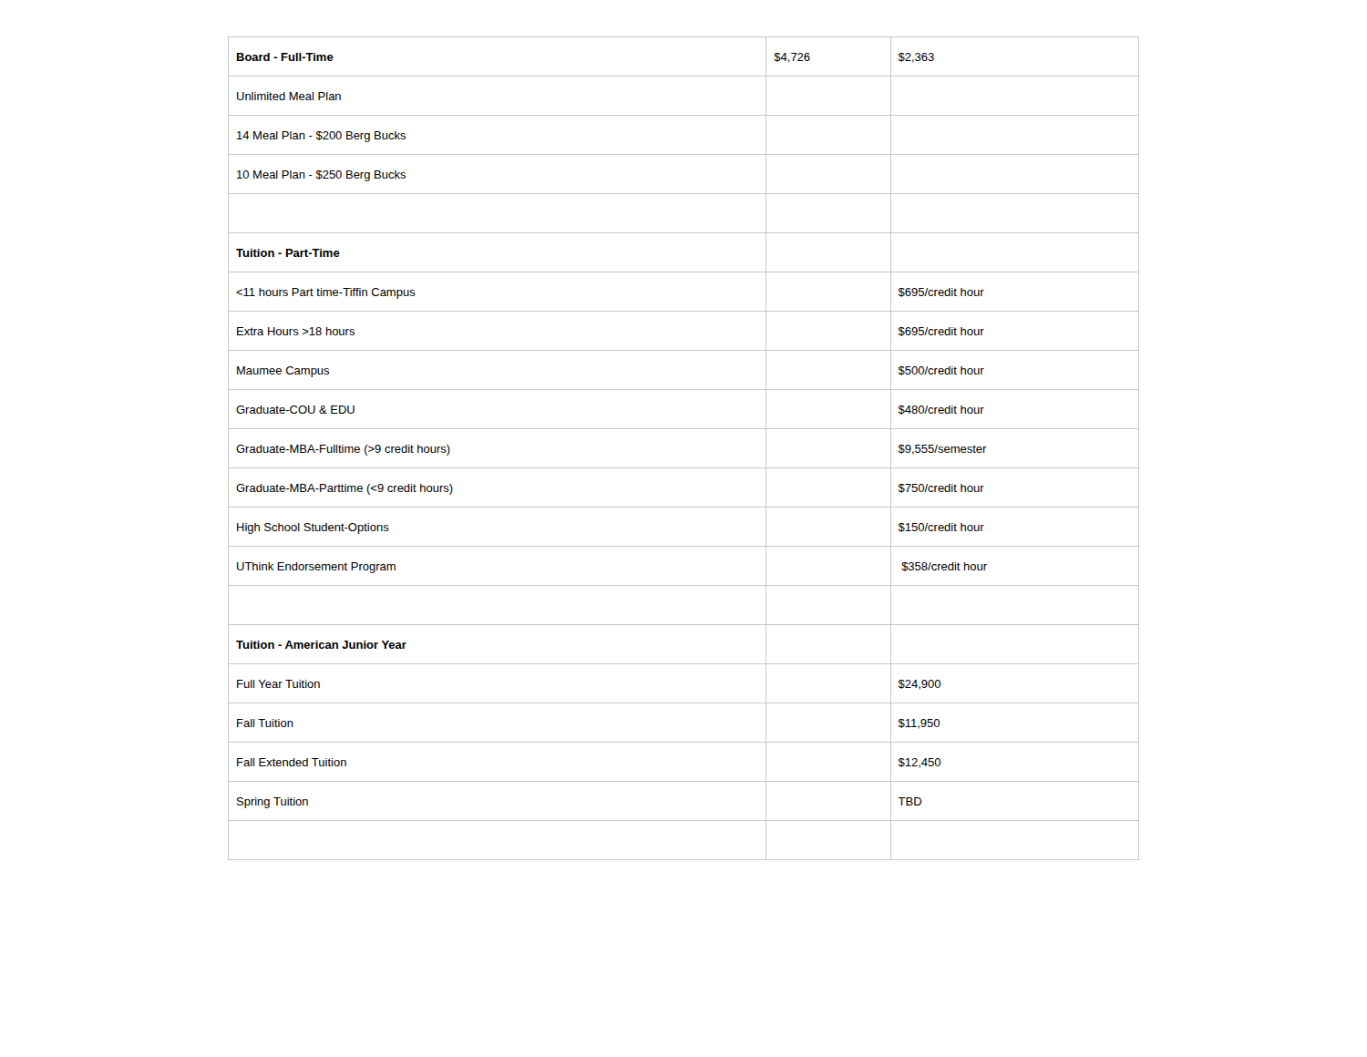| Board - Full-Time | $4,726 | $2,363 |
| Unlimited Meal Plan | | |
| 14 Meal Plan - $200 Berg Bucks | | |
| 10 Meal Plan - $250 Berg Bucks | | |
| Tuition - Part-Time | | |
| <11 hours Part time-Tiffin Campus | | $695/credit hour |
| Extra Hours >18 hours | | $695/credit hour |
| Maumee Campus | | $500/credit hour |
| Graduate-COU & EDU | | $480/credit hour |
| Graduate-MBA-Fulltime (>9 credit hours) | | $9,555/semester |
| Graduate-MBA-Parttime (<9 credit hours) | | $750/credit hour |
| High School Student-Options | | $150/credit hour |
| UThink Endorsement Program | | $358/credit hour |
| Tuition - American Junior Year | | |
| Full Year Tuition | | $24,900 |
| Fall Tuition | | $11,950 |
| Fall Extended Tuition | | $12,450 |
| Spring Tuition | | TBD |